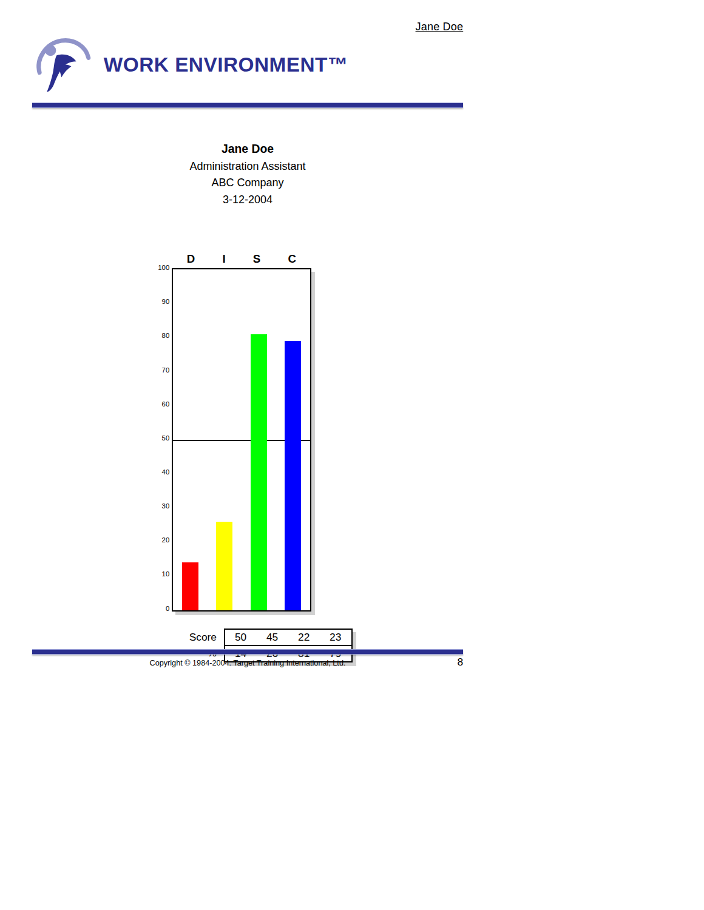Jane Doe
WORK ENVIRONMENT™
Jane Doe
Administration Assistant
ABC Company
3-12-2004
DISC
100 90 80 70 60 50 40 30 20 10 0
Score
%
50
45
22
23
14
26
81
79
Copyright © 1984-2004. Target Training International, Ltd.
8